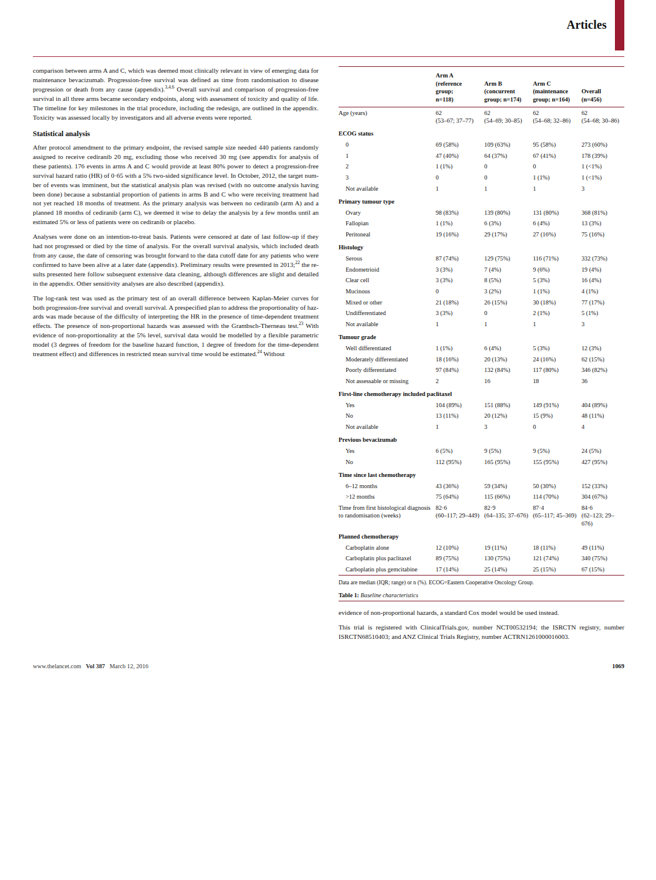Articles
comparison between arms A and C, which was deemed most clinically relevant in view of emerging data for maintenance bevacizumab. Progression-free survival was defined as time from randomisation to disease progression or death from any cause (appendix).3,4,6 Overall survival and comparison of progression-free survival in all three arms became secondary endpoints, along with assessment of toxicity and quality of life. The timeline for key milestones in the trial procedure, including the redesign, are outlined in the appendix. Toxicity was assessed locally by investigators and all adverse events were reported.
Statistical analysis
After protocol amendment to the primary endpoint, the revised sample size needed 440 patients randomly assigned to receive cediranib 20 mg, excluding those who received 30 mg (see appendix for analysis of these patients). 176 events in arms A and C would provide at least 80% power to detect a progression-free survival hazard ratio (HR) of 0·65 with a 5% two-sided significance level. In October, 2012, the target number of events was imminent, but the statistical analysis plan was revised (with no outcome analysis having been done) because a substantial proportion of patients in arms B and C who were receiving treatment had not yet reached 18 months of treatment. As the primary analysis was between no cediranib (arm A) and a planned 18 months of cediranib (arm C), we deemed it wise to delay the analysis by a few months until an estimated 5% or less of patients were on cediranib or placebo.
Analyses were done on an intention-to-treat basis. Patients were censored at date of last follow-up if they had not progressed or died by the time of analysis. For the overall survival analysis, which included death from any cause, the date of censoring was brought forward to the data cutoff date for any patients who were confirmed to have been alive at a later date (appendix). Preliminary results were presented in 2013;22 the results presented here follow subsequent extensive data cleaning, although differences are slight and detailed in the appendix. Other sensitivity analyses are also described (appendix).
The log-rank test was used as the primary test of an overall difference between Kaplan-Meier curves for both progression-free survival and overall survival. A prespecified plan to address the proportionality of hazards was made because of the difficulty of interpreting the HR in the presence of time-dependent treatment effects. The presence of non-proportional hazards was assessed with the Grambsch-Therneau test.23 With evidence of non-proportionality at the 5% level, survival data would be modelled by a flexible parametric model (3 degrees of freedom for the baseline hazard function, 1 degree of freedom for the time-dependent treatment effect) and differences in restricted mean survival time would be estimated.24 Without
| | Arm A (reference group; n=118) | Arm B (concurrent group; n=174) | Arm C (maintenance group; n=164) | Overall (n=456) |
| --- | --- | --- | --- | --- |
| Age (years) | 62 (53–67; 37–77) | 62 (54–69; 30–85) | 62 (54–68; 32–86) | 62 (54–68; 30–86) |
| ECOG status |
| 0 | 69 (58%) | 109 (63%) | 95 (58%) | 273 (60%) |
| 1 | 47 (40%) | 64 (37%) | 67 (41%) | 178 (39%) |
| 2 | 1 (1%) | 0 | 0 | 1 (<1%) |
| 3 | 0 | 0 | 1 (1%) | 1 (<1%) |
| Not available | 1 | 1 | 1 | 3 |
| Primary tumour type |
| Ovary | 98 (83%) | 139 (80%) | 131 (80%) | 368 (81%) |
| Fallopian | 1 (1%) | 6 (3%) | 6 (4%) | 13 (3%) |
| Peritoneal | 19 (16%) | 29 (17%) | 27 (16%) | 75 (16%) |
| Histology |
| Serous | 87 (74%) | 129 (75%) | 116 (71%) | 332 (73%) |
| Endometrioid | 3 (3%) | 7 (4%) | 9 (6%) | 19 (4%) |
| Clear cell | 3 (3%) | 8 (5%) | 5 (3%) | 16 (4%) |
| Mucinous | 0 | 3 (2%) | 1 (1%) | 4 (1%) |
| Mixed or other | 21 (18%) | 26 (15%) | 30 (18%) | 77 (17%) |
| Undifferentiated | 3 (3%) | 0 | 2 (1%) | 5 (1%) |
| Not available | 1 | 1 | 1 | 3 |
| Tumour grade |
| Well differentiated | 1 (1%) | 6 (4%) | 5 (3%) | 12 (3%) |
| Moderately differentiated | 18 (16%) | 20 (13%) | 24 (16%) | 62 (15%) |
| Poorly differentiated | 97 (84%) | 132 (84%) | 117 (80%) | 346 (82%) |
| Not assessable or missing | 2 | 16 | 18 | 36 |
| First-line chemotherapy included paclitaxel |
| Yes | 104 (89%) | 151 (88%) | 149 (91%) | 404 (89%) |
| No | 13 (11%) | 20 (12%) | 15 (9%) | 48 (11%) |
| Not available | 1 | 3 | 0 | 4 |
| Previous bevacizumab |
| Yes | 6 (5%) | 9 (5%) | 9 (5%) | 24 (5%) |
| No | 112 (95%) | 165 (95%) | 155 (95%) | 427 (95%) |
| Time since last chemotherapy |
| 6–12 months | 43 (36%) | 59 (34%) | 50 (30%) | 152 (33%) |
| >12 months | 75 (64%) | 115 (66%) | 114 (70%) | 304 (67%) |
| Time from first histological diagnosis to randomisation (weeks) | 82·6 (60–117; 29–449) | 82·9 (64–135; 37–676) | 87·4 (65–117; 45–369) | 84·6 (62–123; 29–676) |
| Planned chemotherapy |
| Carboplatin alone | 12 (10%) | 19 (11%) | 18 (11%) | 49 (11%) |
| Carboplatin plus paclitaxel | 89 (75%) | 130 (75%) | 121 (74%) | 340 (75%) |
| Carboplatin plus gemcitabine | 17 (14%) | 25 (14%) | 25 (15%) | 67 (15%) |
| Data are median (IQR; range) or n (%). ECOG=Eastern Cooperative Oncology Group. |
| Table 1: Baseline characteristics |
evidence of non-proportional hazards, a standard Cox model would be used instead.
This trial is registered with ClinicalTrials.gov, number NCT00532194; the ISRCTN registry, number ISRCTN68510403; and ANZ Clinical Trials Registry, number ACTRN1261000016003.
www.thelancet.com Vol 387 March 12, 2016
1069